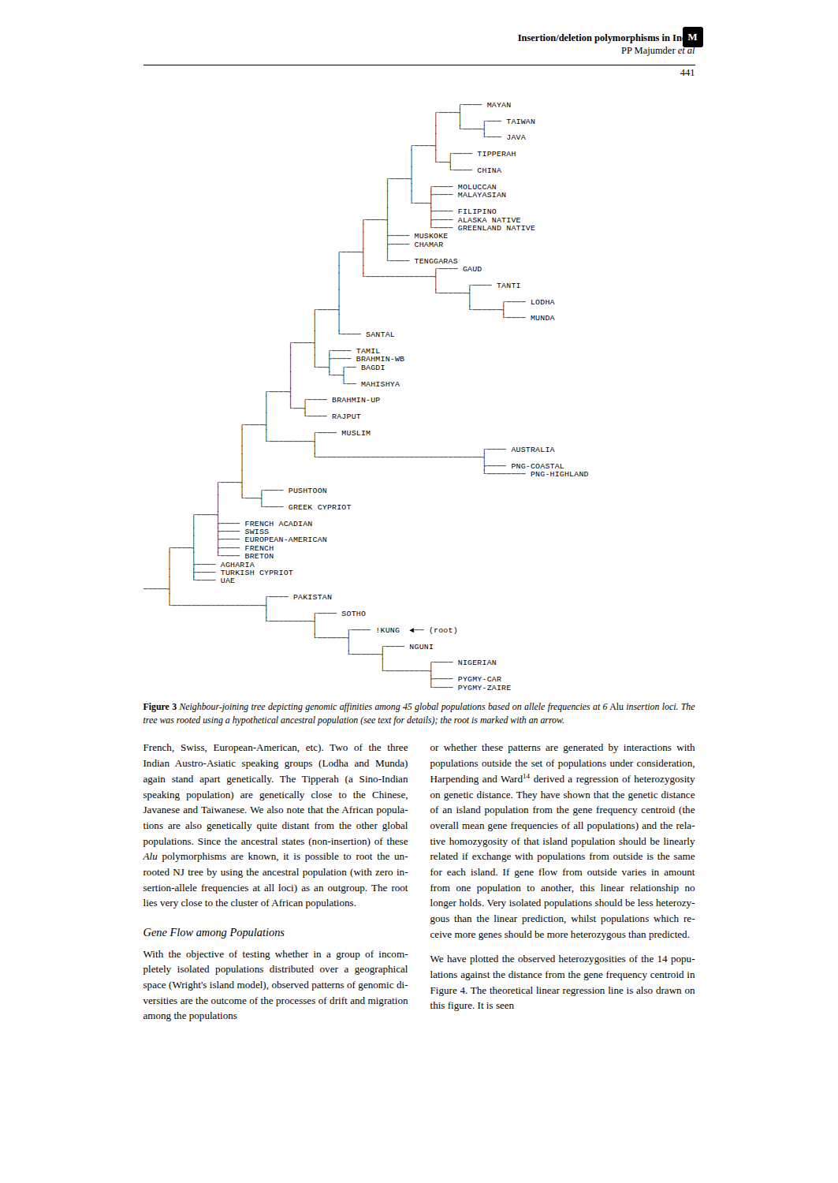M
Insertion/deletion polymorphisms in India
PP Majumder et al
441
┌──── MAYAN ┌────┤ │ │ ┌─── TAIWAN │ └────┤ │ └─── JAVA ┌────┤ │ │ ┌──── TIPPERAH │ └──┤ │ └──── CHINA ┌────┤ │ │ ┌──── MOLUCCAN │ │ ├──── MALAYASIAN │ └───┤ │ ├──── FILIPINO ┌────┤ ├──── ALASKA NATIVE │ │ └──── GREENLAND NATIVE │ ├──── MUSKOKE │ ├──── CHAMAR ┌────┤ │ │ │ └──── TENGGARAS │ │ ┌──── GAUD │ └──────────────┤ │ │ ┌──── TANTI │ └──────┤ │ │ ┌──── LODHA ┌────┤ └──────┤ │ │ └──── MUNDA │ │ │ └──── SANTAL ┌────┤ │ │ ┌──── TAMIL │ │ ├──── BRAHMIN-WB │ └──┤ ┌── BAGDI │ └──┤ │ └── MAHISHYA ┌────┤ │ │ ┌──── BRAHMIN-UP │ └──┤ │ └──── RAJPUT ┌────┤ │ │ ┌──── MUSLIM │ └─────────┤ │ │ ┌──── AUSTRALIA │ └──────────────────────────────────┤ │ ├──── PNG-COASTAL │ └──────── PNG-HIGHLAND ┌────┤ │ │ ┌──── PUSHTOON │ └───┤ │ └──── GREEK CYPRIOT ┌────┤ │ ├──── FRENCH ACADIAN │ ├──── SWISS │ ├──── EUROPEAN-AMERICAN ┌────┤ ├──── FRENCH │ │ └──── BRETON │ ├──── AGHARIA │ ├──── TURKISH CYPRIOT │ └──── UAE ─────┤ │ ┌──── PAKISTAN └───────────────────┤ │ ┌──── SOTHO └─────────┤ │ ┌──── !KUNG ◄── (root) └──────┤ │ ┌──── NGUNI └──────┤ │ ┌──── NIGERIAN └─────────┤ ├──── PYGMY-CAR └──── PYGMY-ZAIRE
Figure 3 Neighbour-joining tree depicting genomic affinities among 45 global populations based on allele frequencies at 6 Alu insertion loci. The tree was rooted using a hypothetical ancestral population (see text for details); the root is marked with an arrow.
French, Swiss, European-American, etc). Two of the three Indian Austro-Asiatic speaking groups (Lodha and Munda) again stand apart genetically. The Tipperah (a Sino-Indian speaking population) are genetically close to the Chinese, Javanese and Taiwanese. We also note that the African populations are also genetically quite distant from the other global populations. Since the ancestral states (non-insertion) of these Alu polymorphisms are known, it is possible to root the unrooted NJ tree by using the ancestral population (with zero insertion-allele frequencies at all loci) as an outgroup. The root lies very close to the cluster of African populations.
Gene Flow among Populations
With the objective of testing whether in a group of incompletely isolated populations distributed over a geographical space (Wright's island model), observed patterns of genomic diversities are the outcome of the processes of drift and migration among the populations
or whether these patterns are generated by interactions with populations outside the set of populations under consideration, Harpending and Ward14 derived a regression of heterozygosity on genetic distance. They have shown that the genetic distance of an island population from the gene frequency centroid (the overall mean gene frequencies of all populations) and the relative homozygosity of that island population should be linearly related if exchange with populations from outside is the same for each island. If gene flow from outside varies in amount from one population to another, this linear relationship no longer holds. Very isolated populations should be less heterozygous than the linear prediction, whilst populations which receive more genes should be more heterozygous than predicted.
We have plotted the observed heterozygosities of the 14 populations against the distance from the gene frequency centroid in Figure 4. The theoretical linear regression line is also drawn on this figure. It is seen